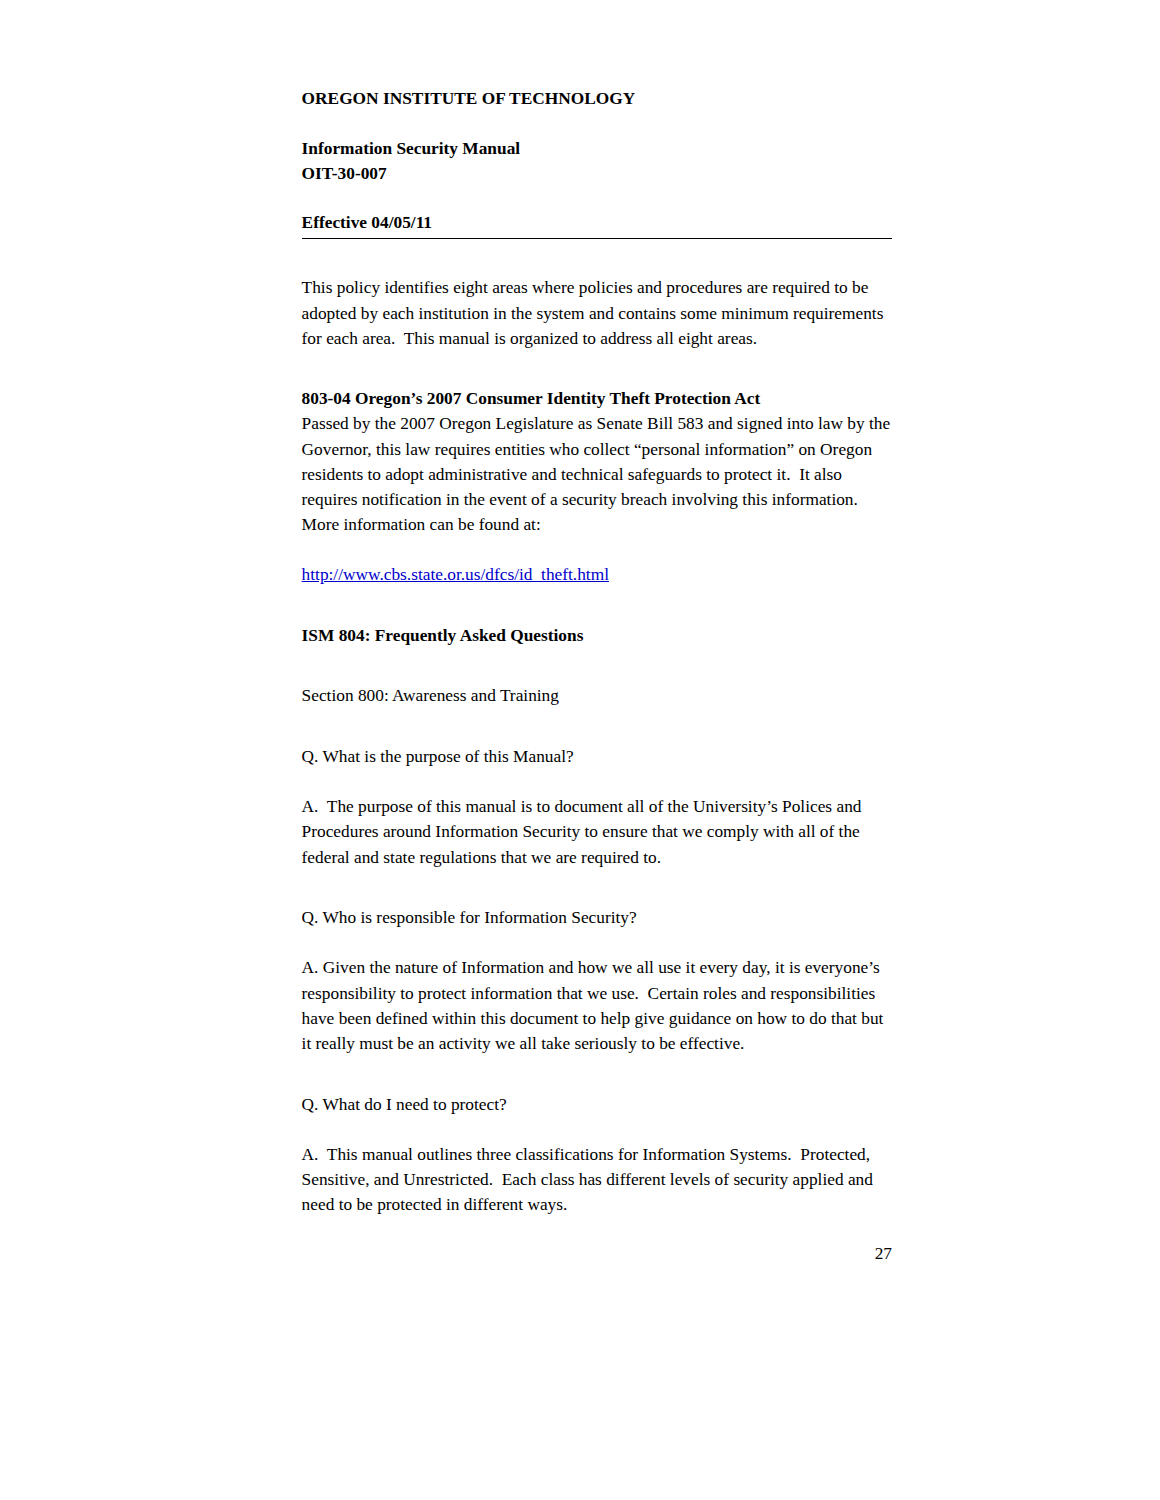OREGON INSTITUTE OF TECHNOLOGY
Information Security Manual
OIT-30-007
Effective 04/05/11
This policy identifies eight areas where policies and procedures are required to be adopted by each institution in the system and contains some minimum requirements for each area. This manual is organized to address all eight areas.
803-04 Oregon’s 2007 Consumer Identity Theft Protection Act
Passed by the 2007 Oregon Legislature as Senate Bill 583 and signed into law by the Governor, this law requires entities who collect “personal information” on Oregon residents to adopt administrative and technical safeguards to protect it. It also requires notification in the event of a security breach involving this information. More information can be found at:
http://www.cbs.state.or.us/dfcs/id_theft.html
ISM 804: Frequently Asked Questions
Section 800: Awareness and Training
Q. What is the purpose of this Manual?
A. The purpose of this manual is to document all of the University’s Polices and Procedures around Information Security to ensure that we comply with all of the federal and state regulations that we are required to.
Q. Who is responsible for Information Security?
A. Given the nature of Information and how we all use it every day, it is everyone’s responsibility to protect information that we use. Certain roles and responsibilities have been defined within this document to help give guidance on how to do that but it really must be an activity we all take seriously to be effective.
Q. What do I need to protect?
A. This manual outlines three classifications for Information Systems. Protected, Sensitive, and Unrestricted. Each class has different levels of security applied and need to be protected in different ways.
27